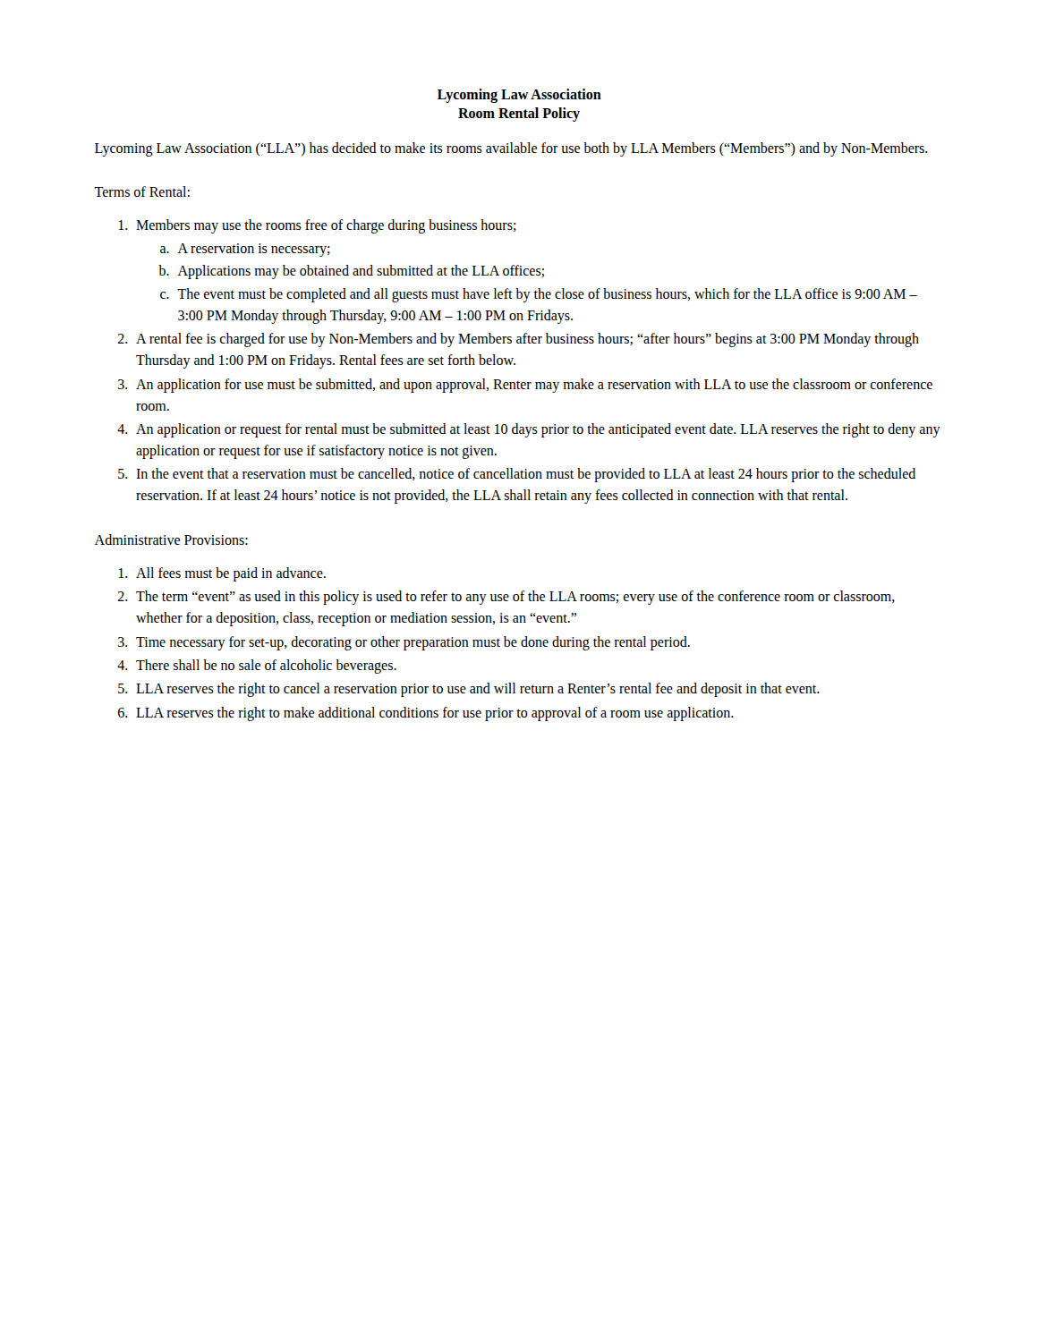Lycoming Law Association Room Rental Policy
Lycoming Law Association (“LLA”) has decided to make its rooms available for use both by LLA Members (“Members”) and by Non-Members.
Terms of Rental:
Members may use the rooms free of charge during business hours;
A reservation is necessary;
Applications may be obtained and submitted at the LLA offices;
The event must be completed and all guests must have left by the close of business hours, which for the LLA office is 9:00 AM – 3:00 PM Monday through Thursday, 9:00 AM – 1:00 PM on Fridays.
A rental fee is charged for use by Non-Members and by Members after business hours; “after hours” begins at 3:00 PM Monday through Thursday and 1:00 PM on Fridays. Rental fees are set forth below.
An application for use must be submitted, and upon approval, Renter may make a reservation with LLA to use the classroom or conference room.
An application or request for rental must be submitted at least 10 days prior to the anticipated event date. LLA reserves the right to deny any application or request for use if satisfactory notice is not given.
In the event that a reservation must be cancelled, notice of cancellation must be provided to LLA at least 24 hours prior to the scheduled reservation. If at least 24 hours’ notice is not provided, the LLA shall retain any fees collected in connection with that rental.
Administrative Provisions:
All fees must be paid in advance.
The term “event” as used in this policy is used to refer to any use of the LLA rooms; every use of the conference room or classroom, whether for a deposition, class, reception or mediation session, is an “event.”
Time necessary for set-up, decorating or other preparation must be done during the rental period.
There shall be no sale of alcoholic beverages.
LLA reserves the right to cancel a reservation prior to use and will return a Renter’s rental fee and deposit in that event.
LLA reserves the right to make additional conditions for use prior to approval of a room use application.